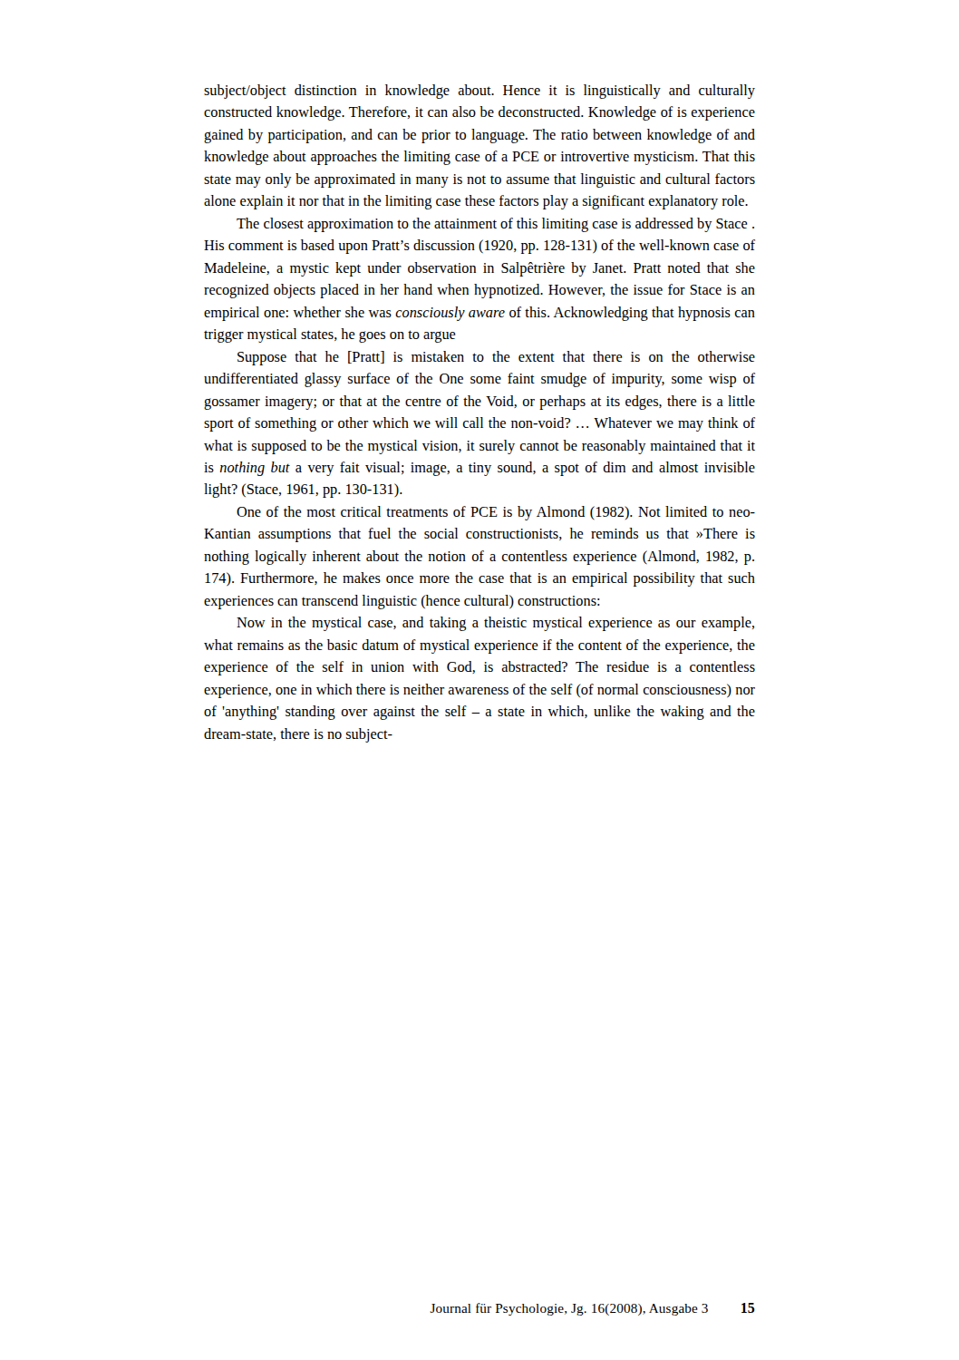subject/object distinction in knowledge about. Hence it is linguistically and culturally constructed knowledge. Therefore, it can also be deconstructed. Knowledge of is experience gained by participation, and can be prior to language. The ratio between knowledge of and knowledge about approaches the limiting case of a PCE or introvertive mysticism. That this state may only be approximated in many is not to assume that linguistic and cultural factors alone explain it nor that in the limiting case these factors play a significant explanatory role.
The closest approximation to the attainment of this limiting case is addressed by Stace . His comment is based upon Pratt’s discussion (1920, pp. 128-131) of the well-known case of Madeleine, a mystic kept under observation in Salpêtrière by Janet. Pratt noted that she recognized objects placed in her hand when hypnotized. However, the issue for Stace is an empirical one: whether she was consciously aware of this. Acknowledging that hypnosis can trigger mystical states, he goes on to argue
Suppose that he [Pratt] is mistaken to the extent that there is on the otherwise undifferentiated glassy surface of the One some faint smudge of impurity, some wisp of gossamer imagery; or that at the centre of the Void, or perhaps at its edges, there is a little sport of something or other which we will call the non-void? … Whatever we may think of what is supposed to be the mystical vision, it surely cannot be reasonably maintained that it is nothing but a very fait visual; image, a tiny sound, a spot of dim and almost invisible light? (Stace, 1961, pp. 130-131).
One of the most critical treatments of PCE is by Almond (1982). Not limited to neo-Kantian assumptions that fuel the social constructionists, he reminds us that »There is nothing logically inherent about the notion of a contentless experience (Almond, 1982, p. 174). Furthermore, he makes once more the case that is an empirical possibility that such experiences can transcend linguistic (hence cultural) constructions:
Now in the mystical case, and taking a theistic mystical experience as our example, what remains as the basic datum of mystical experience if the content of the experience, the experience of the self in union with God, is abstracted? The residue is a contentless experience, one in which there is neither awareness of the self (of normal consciousness) nor of 'anything' standing over against the self – a state in which, unlike the waking and the dream-state, there is no subject-
Journal für Psychologie, Jg. 16(2008), Ausgabe 315